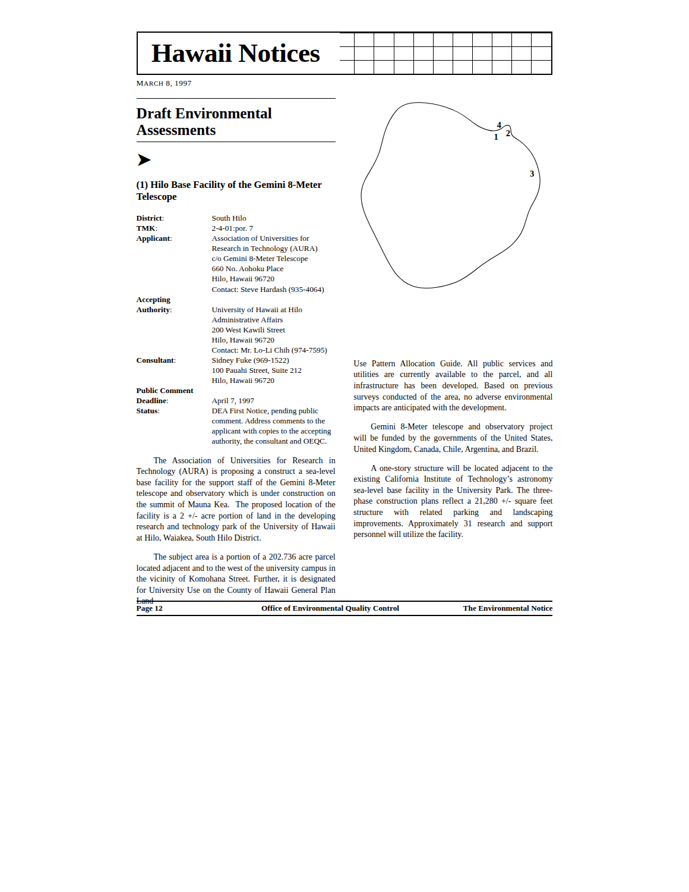Hawaii Notices
MARCH 8, 1997
Draft Environmental
Assessments
➤
(1) Hilo Base Facility of the Gemini 8-Meter Telescope
| District : | South Hilo |
| TMK : | 2-4-01:por. 7 |
| Applicant : | Association of Universities for Research in Technology (AURA) c/o Gemini 8-Meter Telescope 660 No. Aohoku Place Hilo, Hawaii 96720 Contact: Steve Hardash (935-4064) |
| Accepting Authority : | University of Hawaii at Hilo Administrative Affairs 200 West Kawili Street Hilo, Hawaii 96720 Contact: Mr. Lo-Li Chih (974-7595) |
| Consultant : | Sidney Fuke (969-1522) 100 Pauahi Street, Suite 212 Hilo, Hawaii 96720 |
| Public Comment Deadline : | April 7, 1997 |
| Status : | DEA First Notice, pending public comment. Address comments to the applicant with copies to the accepting authority, the consultant and OEQC. |
The Association of Universities for Research in Technology (AURA) is proposing a construct a sea-level base facility for the support staff of the Gemini 8-Meter telescope and observatory which is under construction on the summit of Mauna Kea. The proposed location of the facility is a 2 +/- acre portion of land in the developing research and technology park of the University of Hawaii at Hilo, Waiakea, South Hilo District.
The subject area is a portion of a 202.736 acre parcel located adjacent and to the west of the university campus in the vicinity of Komohana Street. Further, it is designated for University Use on the County of Hawaii General Plan Land
4 1 2 3
Use Pattern Allocation Guide. All public services and utilities are currently available to the parcel, and all infrastructure has been developed. Based on previous surveys conducted of the area, no adverse environmental impacts are anticipated with the development.
Gemini 8-Meter telescope and observatory project will be funded by the governments of the United States, United Kingdom, Canada, Chile, Argentina, and Brazil.
A one-story structure will be located adjacent to the existing California Institute of Technology’s astronomy sea-level base facility in the University Park. The three-phase construction plans reflect a 21,280 +/- square feet structure with related parking and landscaping improvements. Approximately 31 research and support personnel will utilize the facility.
Page 12
Office of Environmental Quality Control
The Environmental Notice